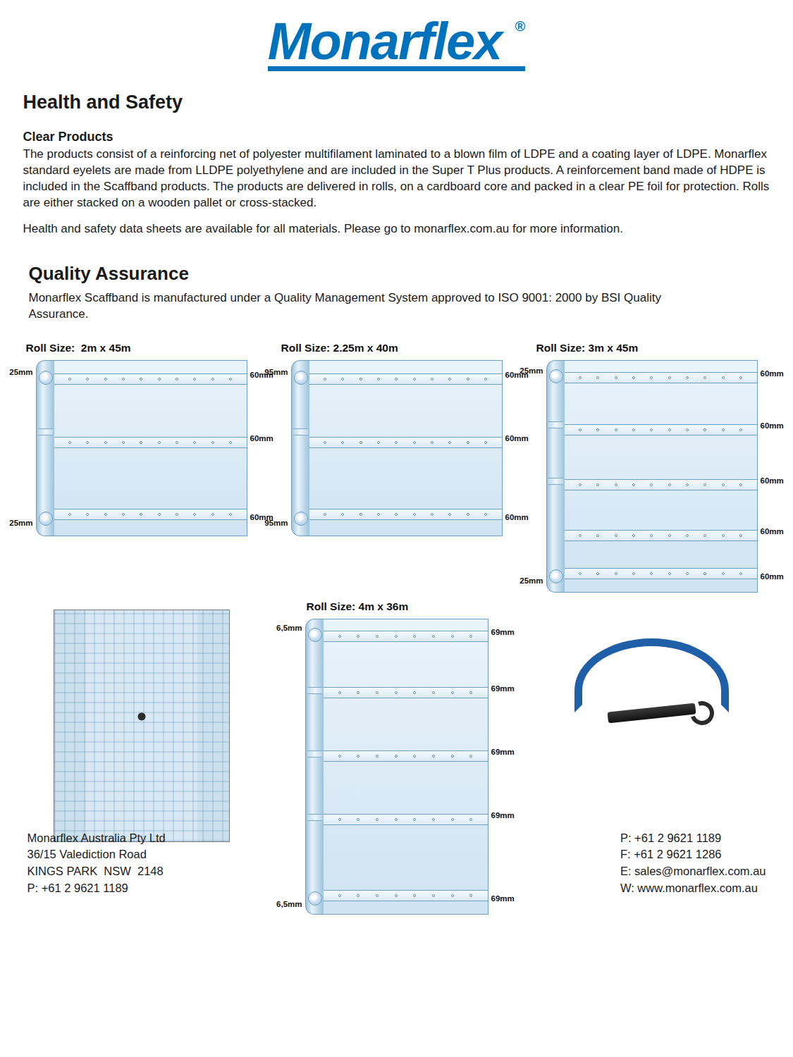Monarflex®
Health and Safety
Clear Products
The products consist of a reinforcing net of polyester multifilament laminated to a blown film of LDPE and a coating layer of LDPE. Monarflex standard eyelets are made from LLDPE polyethylene and are included in the Super T Plus products. A reinforcement band made of HDPE is included in the Scaffband products. The products are delivered in rolls, on a cardboard core and packed in a clear PE foil for protection. Rolls are either stacked on a wooden pallet or cross-stacked.
Health and safety data sheets are available for all materials. Please go to monarflex.com.au for more information.
Quality Assurance
Monarflex Scaffband is manufactured under a Quality Management System approved to ISO 9001: 2000 by BSI Quality Assurance.
Roll Size: 2m x 45m
25mm 25mm 60mm 60mm 60mm
Roll Size: 2.25m x 40m
95mm 95mm 60mm 60mm 60mm
Roll Size: 3m x 45m
25mm 25mm 60mm 60mm 60mm 60mm 60mm
Roll Size: 4m x 36m
6,5mm 6,5mm 69mm 69mm 69mm 69mm 69mm
Monarflex Australia Pty Ltd
36/15 Valediction Road
KINGS PARK NSW 2148
P: +61 2 9621 1189
P: +61 2 9621 1189
F: +61 2 9621 1286
E: sales@monarflex.com.au
W: www.monarflex.com.au